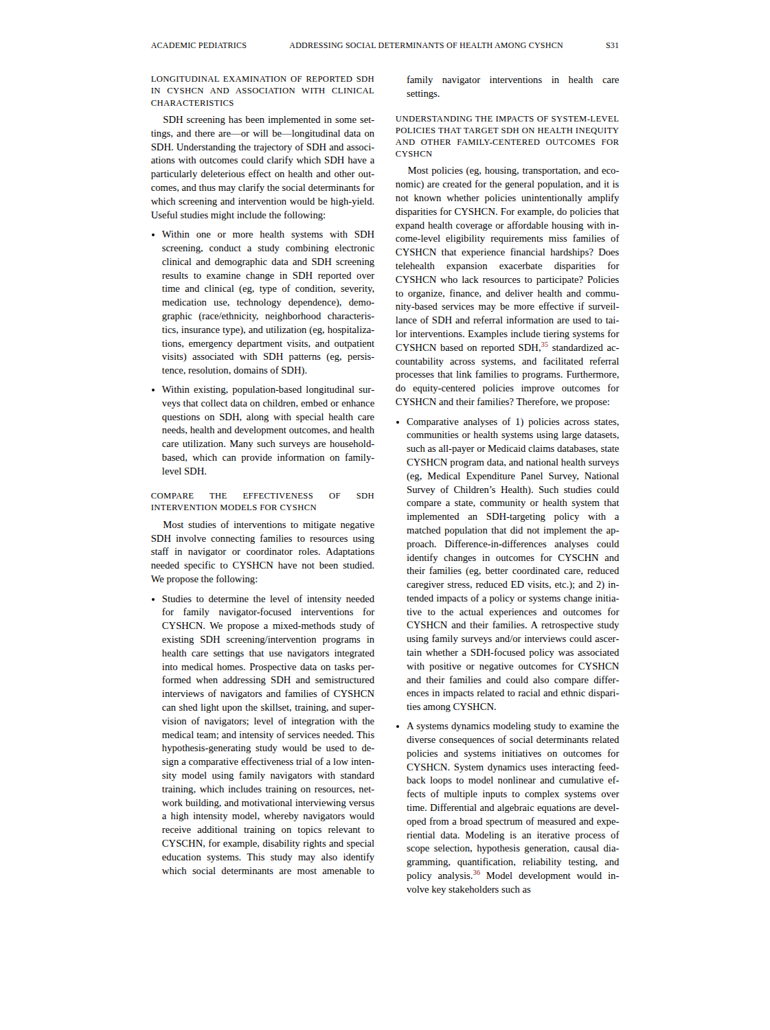Academic Pediatrics Addressing Social Determinants of Health Among CYSHCN S31
Longitudinal Examination of Reported SDH in CYSHCN and Association With Clinical Characteristics
SDH screening has been implemented in some settings, and there are—or will be—longitudinal data on SDH. Understanding the trajectory of SDH and associations with outcomes could clarify which SDH have a particularly deleterious effect on health and other outcomes, and thus may clarify the social determinants for which screening and intervention would be high-yield. Useful studies might include the following:
Within one or more health systems with SDH screening, conduct a study combining electronic clinical and demographic data and SDH screening results to examine change in SDH reported over time and clinical (eg, type of condition, severity, medication use, technology dependence), demographic (race/ethnicity, neighborhood characteristics, insurance type), and utilization (eg, hospitalizations, emergency department visits, and outpatient visits) associated with SDH patterns (eg, persistence, resolution, domains of SDH).
Within existing, population-based longitudinal surveys that collect data on children, embed or enhance questions on SDH, along with special health care needs, health and development outcomes, and health care utilization. Many such surveys are household-based, which can provide information on family-level SDH.
Compare the Effectiveness of SDH Intervention Models for CYSHCN
Most studies of interventions to mitigate negative SDH involve connecting families to resources using staff in navigator or coordinator roles. Adaptations needed specific to CYSHCN have not been studied. We propose the following:
Studies to determine the level of intensity needed for family navigator-focused interventions for CYSHCN. We propose a mixed-methods study of existing SDH screening/intervention programs in health care settings that use navigators integrated into medical homes. Prospective data on tasks performed when addressing SDH and semistructured interviews of navigators and families of CYSHCN can shed light upon the skillset, training, and supervision of navigators; level of integration with the medical team; and intensity of services needed. This hypothesis-generating study would be used to design a comparative effectiveness trial of a low intensity model using family navigators with standard training, which includes training on resources, network building, and motivational interviewing versus a high intensity model, whereby navigators would receive additional training on topics relevant to CYSCHN, for example, disability rights and special education systems. This study may also identify which social determinants are most amenable to family navigator interventions in health care settings.
Understanding the Impacts of System-Level Policies That Target SDH on Health Inequity and Other Family-Centered Outcomes for CYSHCN
Most policies (eg, housing, transportation, and economic) are created for the general population, and it is not known whether policies unintentionally amplify disparities for CYSHCN. For example, do policies that expand health coverage or affordable housing with income-level eligibility requirements miss families of CYSHCN that experience financial hardships? Does telehealth expansion exacerbate disparities for CYSHCN who lack resources to participate? Policies to organize, finance, and deliver health and community-based services may be more effective if surveillance of SDH and referral information are used to tailor interventions. Examples include tiering systems for CYSHCN based on reported SDH,35 standardized accountability across systems, and facilitated referral processes that link families to programs. Furthermore, do equity-centered policies improve outcomes for CYSHCN and their families? Therefore, we propose:
Comparative analyses of 1) policies across states, communities or health systems using large datasets, such as all-payer or Medicaid claims databases, state CYSHCN program data, and national health surveys (eg, Medical Expenditure Panel Survey, National Survey of Children’s Health). Such studies could compare a state, community or health system that implemented an SDH-targeting policy with a matched population that did not implement the approach. Difference-in-differences analyses could identify changes in outcomes for CYSCHN and their families (eg, better coordinated care, reduced caregiver stress, reduced ED visits, etc.); and 2) intended impacts of a policy or systems change initiative to the actual experiences and outcomes for CYSHCN and their families. A retrospective study using family surveys and/or interviews could ascertain whether a SDH-focused policy was associated with positive or negative outcomes for CYSHCN and their families and could also compare differences in impacts related to racial and ethnic disparities among CYSHCN.
A systems dynamics modeling study to examine the diverse consequences of social determinants related policies and systems initiatives on outcomes for CYSHCN. System dynamics uses interacting feedback loops to model nonlinear and cumulative effects of multiple inputs to complex systems over time. Differential and algebraic equations are developed from a broad spectrum of measured and experiential data. Modeling is an iterative process of scope selection, hypothesis generation, causal diagramming, quantification, reliability testing, and policy analysis.36 Model development would involve key stakeholders such as